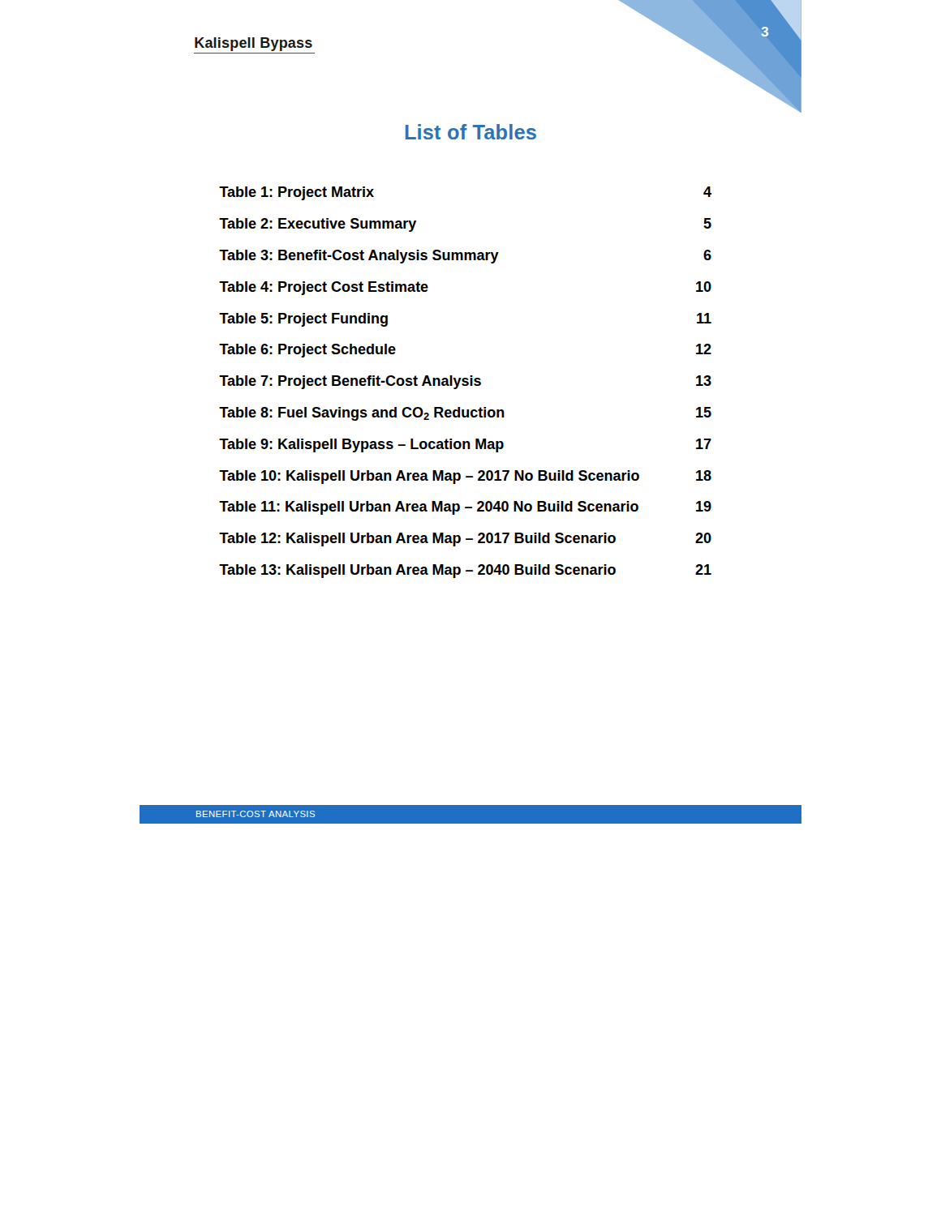3
Kalispell Bypass
List of Tables
| Table 1: Project Matrix | 4 |
| Table 2: Executive Summary | 5 |
| Table 3: Benefit-Cost Analysis Summary | 6 |
| Table 4: Project Cost Estimate | 10 |
| Table 5: Project Funding | 11 |
| Table 6: Project Schedule | 12 |
| Table 7: Project Benefit-Cost Analysis | 13 |
| Table 8: Fuel Savings and CO 2 Reduction | 15 |
| Table 9: Kalispell Bypass – Location Map | 17 |
| Table 10: Kalispell Urban Area Map – 2017 No Build Scenario | 18 |
| Table 11: Kalispell Urban Area Map – 2040 No Build Scenario | 19 |
| Table 12: Kalispell Urban Area Map – 2017 Build Scenario | 20 |
| Table 13: Kalispell Urban Area Map – 2040 Build Scenario | 21 |
Benefit-Cost Analysis